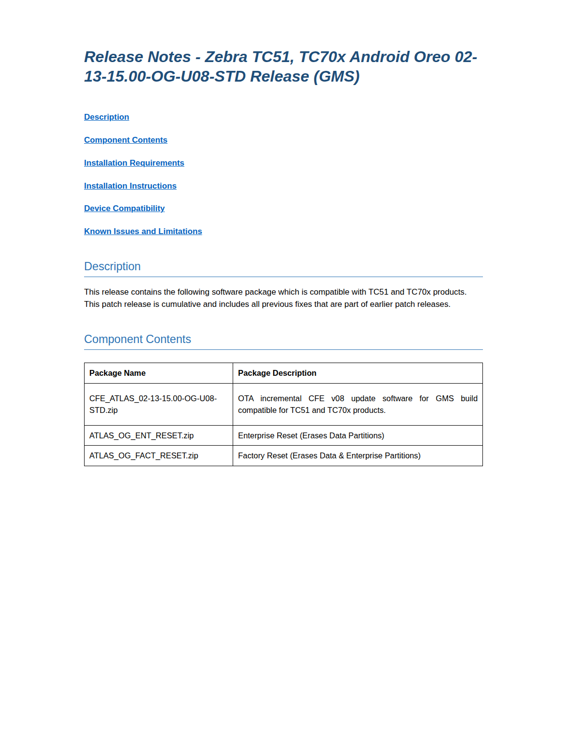Release Notes - Zebra TC51, TC70x Android Oreo 02-13-15.00-OG-U08-STD Release (GMS)
Description
Component Contents
Installation Requirements
Installation Instructions
Device Compatibility
Known Issues and Limitations
Description
This release contains the following software package which is compatible with TC51 and TC70x products. This patch release is cumulative and includes all previous fixes that are part of earlier patch releases.
Component Contents
| Package Name | Package Description |
| --- | --- |
| CFE_ATLAS_02-13-15.00-OG-U08-STD.zip | OTA incremental CFE v08 update software for GMS build compatible for TC51 and TC70x products. |
| ATLAS_OG_ENT_RESET.zip | Enterprise Reset (Erases Data Partitions) |
| ATLAS_OG_FACT_RESET.zip | Factory Reset (Erases Data & Enterprise Partitions) |